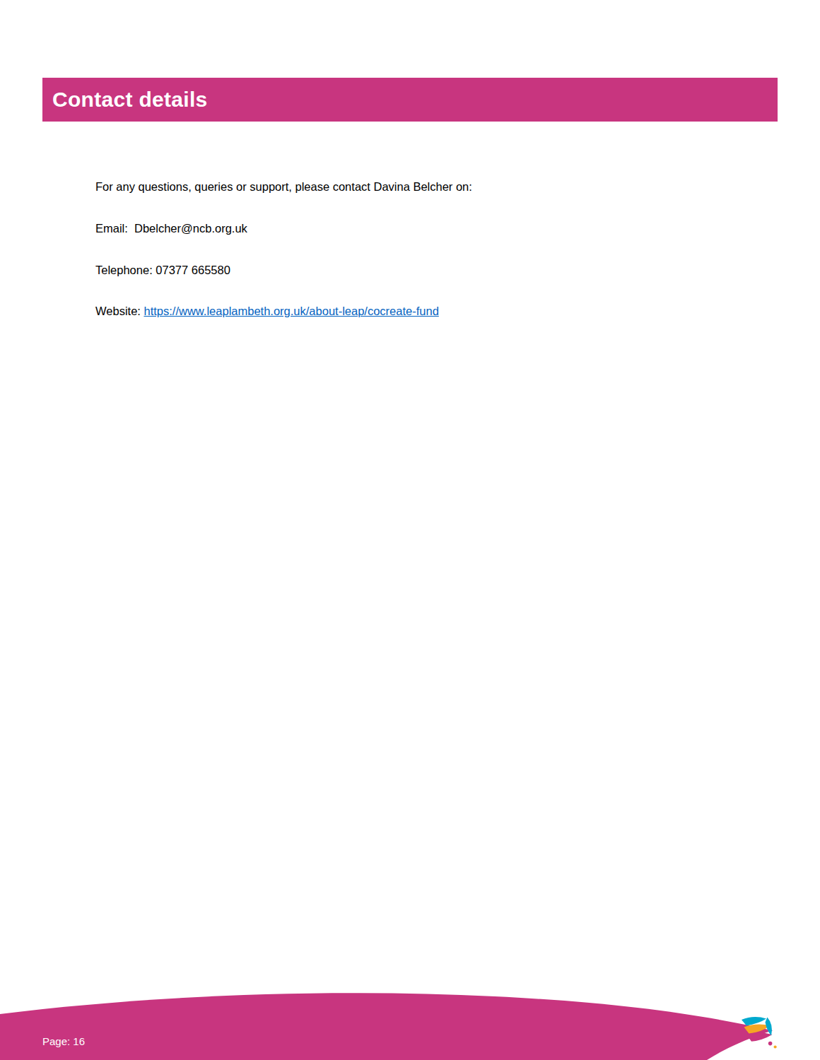Contact details
For any questions, queries or support, please contact Davina Belcher on:
Email: Dbelcher@ncb.org.uk
Telephone: 07377 665580
Website: https://www.leaplambeth.org.uk/about-leap/cocreate-fund
Page: 16